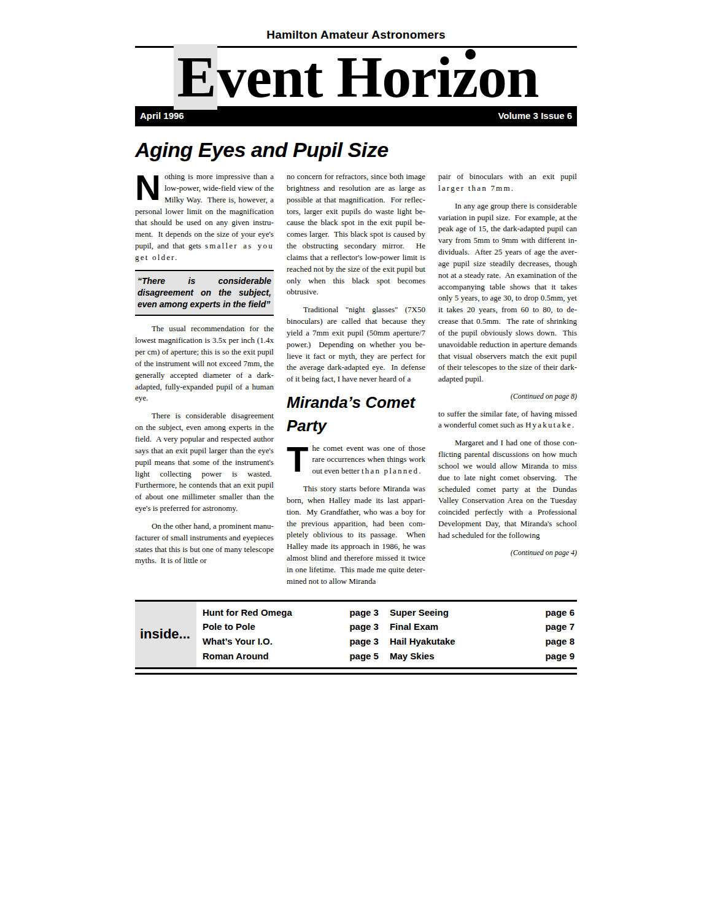Hamilton Amateur Astronomers
Event Horizon
April 1996 Volume 3 Issue 6
Aging Eyes and Pupil Size
Nothing is more impressive than a low-power, wide-field view of the Milky Way. There is, however, a personal lower limit on the magnification that should be used on any given instrument. It depends on the size of your eye's pupil, and that gets smaller as you get older.
“There is considerable disagreement on the subject, even among experts in the field”
The usual recommendation for the lowest magnification is 3.5x per inch (1.4x per cm) of aperture; this is so the exit pupil of the instrument will not exceed 7mm, the generally accepted diameter of a dark-adapted, fully-expanded pupil of a human eye.
There is considerable disagreement on the subject, even among experts in the field. A very popular and respected author says that an exit pupil larger than the eye's pupil means that some of the instrument's light collecting power is wasted. Furthermore, he contends that an exit pupil of about one millimeter smaller than the eye's is preferred for astronomy.
On the other hand, a prominent manufacturer of small instruments and eyepieces states that this is but one of many telescope myths. It is of little or
no concern for refractors, since both image brightness and resolution are as large as possible at that magnification. For reflectors, larger exit pupils do waste light because the black spot in the exit pupil becomes larger. This black spot is caused by the obstructing secondary mirror. He claims that a reflector's low-power limit is reached not by the size of the exit pupil but only when this black spot becomes obtrusive.
Traditional "night glasses" (7X50 binoculars) are called that because they yield a 7mm exit pupil (50mm aperture/7 power.) Depending on whether you believe it fact or myth, they are perfect for the average dark-adapted eye. In defense of it being fact, I have never heard of a
Miranda’s Comet Party
The comet event was one of those rare occurrences when things work out even better than planned.
This story starts before Miranda was born, when Halley made its last apparition. My Grandfather, who was a boy for the previous apparition, had been completely oblivious to its passage. When Halley made its approach in 1986, he was almost blind and therefore missed it twice in one lifetime. This made me quite determined not to allow Miranda
pair of binoculars with an exit pupil larger than 7mm.
In any age group there is considerable variation in pupil size. For example, at the peak age of 15, the dark-adapted pupil can vary from 5mm to 9mm with different individuals. After 25 years of age the average pupil size steadily decreases, though not at a steady rate. An examination of the accompanying table shows that it takes only 5 years, to age 30, to drop 0.5mm, yet it takes 20 years, from 60 to 80, to decrease that 0.5mm. The rate of shrinking of the pupil obviously slows down. This unavoidable reduction in aperture demands that visual observers match the exit pupil of their telescopes to the size of their dark-adapted pupil.
(Continued on page 8)
to suffer the similar fate, of having missed a wonderful comet such as Hyakutake.
Margaret and I had one of those conflicting parental discussions on how much school we would allow Miranda to miss due to late night comet observing. The scheduled comet party at the Dundas Valley Conservation Area on the Tuesday coincided perfectly with a Professional Development Day, that Miranda's school had scheduled for the following
(Continued on page 4)
inside...
| Hunt for Red Omega | page 3 |
| Pole to Pole | page 3 |
| What’s Your I.O. | page 3 |
| Roman Around | page 5 |
| Super Seeing | page 6 |
| Final Exam | page 7 |
| Hail Hyakutake | page 8 |
| May Skies | page 9 |